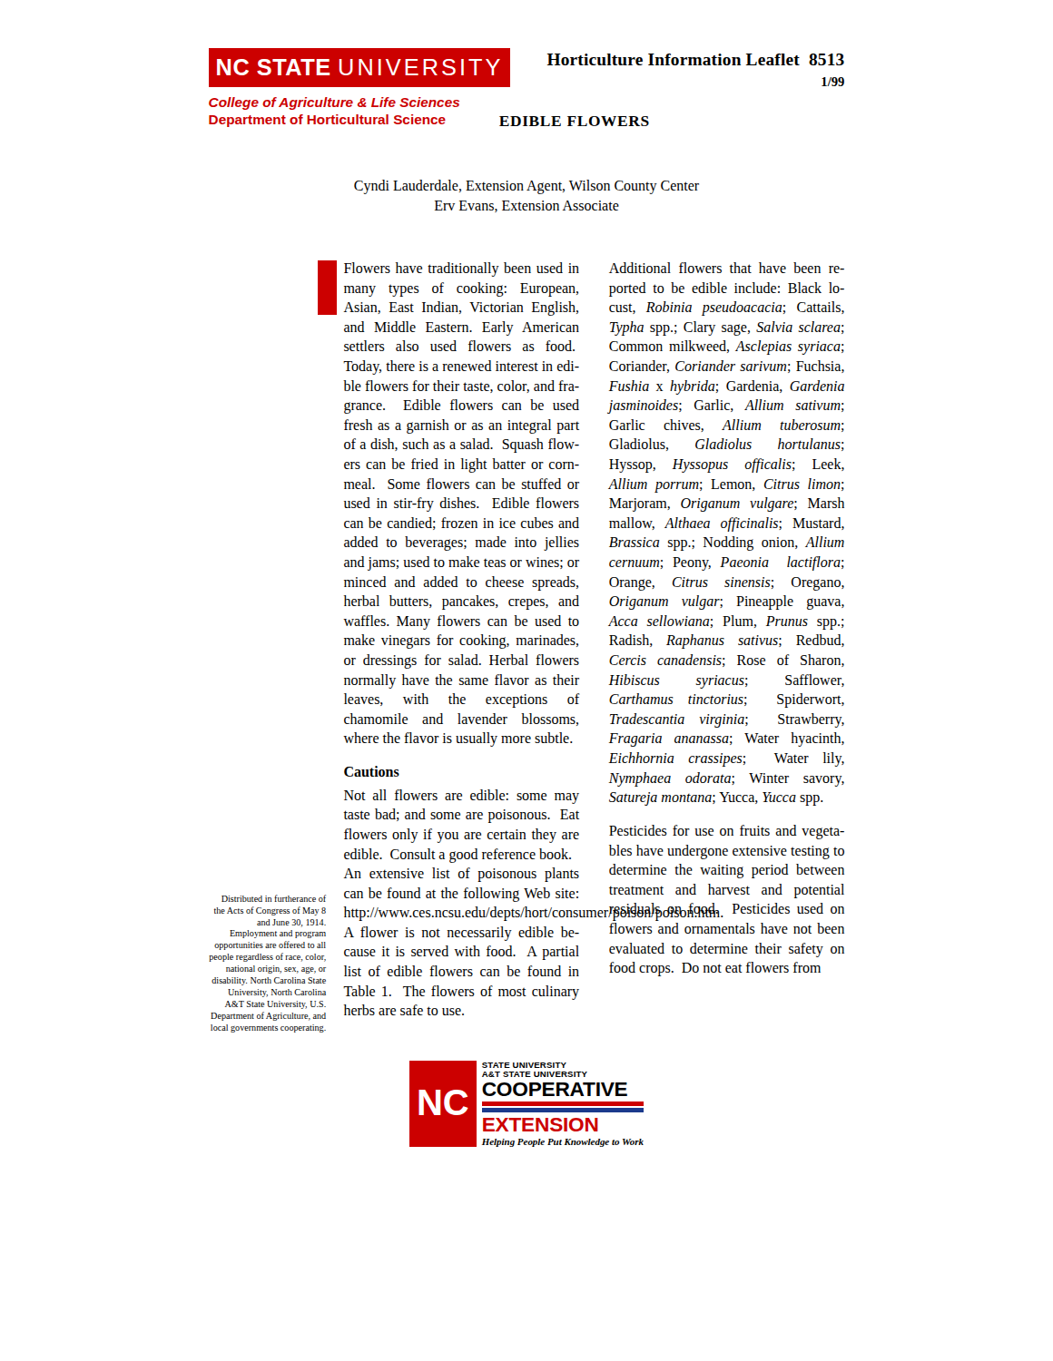NC STATE UNIVERSITY
College of Agriculture & Life Sciences
Department of Horticultural Science
Horticulture Information Leaflet 8513
1/99
EDIBLE FLOWERS
Cyndi Lauderdale, Extension Agent, Wilson County Center
Erv Evans, Extension Associate
Flowers have traditionally been used in many types of cooking: European, Asian, East Indian, Victorian English, and Middle Eastern. Early American settlers also used flowers as food. Today, there is a renewed interest in edible flowers for their taste, color, and fragrance. Edible flowers can be used fresh as a garnish or as an integral part of a dish, such as a salad. Squash flowers can be fried in light batter or cornmeal. Some flowers can be stuffed or used in stir-fry dishes. Edible flowers can be candied; frozen in ice cubes and added to beverages; made into jellies and jams; used to make teas or wines; or minced and added to cheese spreads, herbal butters, pancakes, crepes, and waffles. Many flowers can be used to make vinegars for cooking, marinades, or dressings for salad. Herbal flowers normally have the same flavor as their leaves, with the exceptions of chamomile and lavender blossoms, where the flavor is usually more subtle.
Cautions
Not all flowers are edible: some may taste bad; and some are poisonous. Eat flowers only if you are certain they are edible. Consult a good reference book. An extensive list of poisonous plants can be found at the following Web site: http://www.ces.ncsu.edu/depts/hort/consumer/poison/poison.htm. A flower is not necessarily edible because it is served with food. A partial list of edible flowers can be found in Table 1. The flowers of most culinary herbs are safe to use.
Distributed in furtherance of the Acts of Congress of May 8 and June 30, 1914. Employment and program opportunities are offered to all people regardless of race, color, national origin, sex, age, or disability. North Carolina State University, North Carolina A&T State University, U.S. Department of Agriculture, and local governments cooperating.
Additional flowers that have been reported to be edible include: Black locust, Robinia pseudoacacia; Cattails, Typha spp.; Clary sage, Salvia sclarea; Common milkweed, Asclepias syriaca; Coriander, Coriander sarivum; Fuchsia, Fushia x hybrida; Gardenia, Gardenia jasminoides; Garlic, Allium sativum; Garlic chives, Allium tuberosum; Gladiolus, Gladiolus hortulanus; Hyssop, Hyssopus officalis; Leek, Allium porrum; Lemon, Citrus limon; Marjoram, Origanum vulgare; Marsh mallow, Althaea officinalis; Mustard, Brassica spp.; Nodding onion, Allium cernuum; Peony, Paeonia lactiflora; Orange, Citrus sinensis; Oregano, Origanum vulgar; Pineapple guava, Acca sellowiana; Plum, Prunus spp.; Radish, Raphanus sativus; Redbud, Cercis canadensis; Rose of Sharon, Hibiscus syriacus; Safflower, Carthamus tinctorius; Spiderwort, Tradescantia virginia; Strawberry, Fragaria ananassa; Water hyacinth, Eichhornia crassipes; Water lily, Nymphaea odorata; Winter savory, Satureja montana; Yucca, Yucca spp.
Pesticides for use on fruits and vegetables have undergone extensive testing to determine the waiting period between treatment and harvest and potential residuals on food. Pesticides used on flowers and ornamentals have not been evaluated to determine their safety on food crops. Do not eat flowers from
NC
STATE UNIVERSITY
A&T STATE UNIVERSITY
COOPERATIVE
EXTENSION
Helping People Put Knowledge to Work